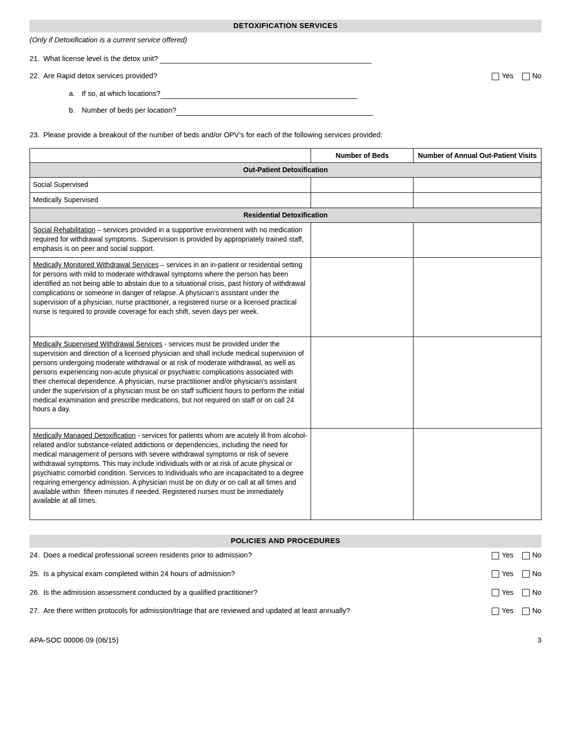DETOXIFICATION SERVICES
(Only if Detoxification is a current service offered)
21. What license level is the detox unit?
22. Are Rapid detox services provided? Yes No
a. If so, at which locations?
b. Number of beds per location?
23. Please provide a breakout of the number of beds and/or OPV’s for each of the following services provided:
| | Number of Beds | Number of Annual Out-Patient Visits |
| --- | --- | --- |
| Out-Patient Detoxification |
| Social Supervised | | |
| Medically Supervised | | |
| Residential Detoxification |
| Social Rehabilitation – services provided in a supportive environment with no medication required for withdrawal symptoms. Supervision is provided by appropriately trained staff, emphasis is on peer and social support. | | |
| Medically Monitored Withdrawal Services – services in an in-patient or residential setting for persons with mild to moderate withdrawal symptoms where the person has been identified as not being able to abstain due to a situational crisis, past history of withdrawal complications or someone in danger of relapse. A physician's assistant under the supervision of a physician, nurse practitioner, a registered nurse or a licensed practical nurse is required to provide coverage for each shift, seven days per week. | | |
| Medically Supervised Withdrawal Services - services must be provided under the supervision and direction of a licensed physician and shall include medical supervision of persons undergoing moderate withdrawal or at risk of moderate withdrawal, as well as persons experiencing non-acute physical or psychiatric complications associated with their chemical dependence. A physician, nurse practitioner and/or physician's assistant under the supervision of a physician must be on staff sufficient hours to perform the initial medical examination and prescribe medications, but not required on staff or on call 24 hours a day. | | |
| Medically Managed Detoxification - services for patients whom are acutely ill from alcohol-related and/or substance-related addictions or dependencies, including the need for medical management of persons with severe withdrawal symptoms or risk of severe withdrawal symptoms. This may include individuals with or at risk of acute physical or psychiatric comorbid condition. Services to Individuals who are incapacitated to a degree requiring emergency admission. A physician must be on duty or on call at all times and available within fifteen minutes if needed. Registered nurses must be immediately available at all times. | | |
POLICIES AND PROCEDURES
24. Does a medical professional screen residents prior to admission? Yes No
25. Is a physical exam completed within 24 hours of admission? Yes No
26. Is the admission assessment conducted by a qualified practitioner? Yes No
27. Are there written protocols for admission/triage that are reviewed and updated at least annually? Yes No
APA-SOC 00006 09 (06/15) 3